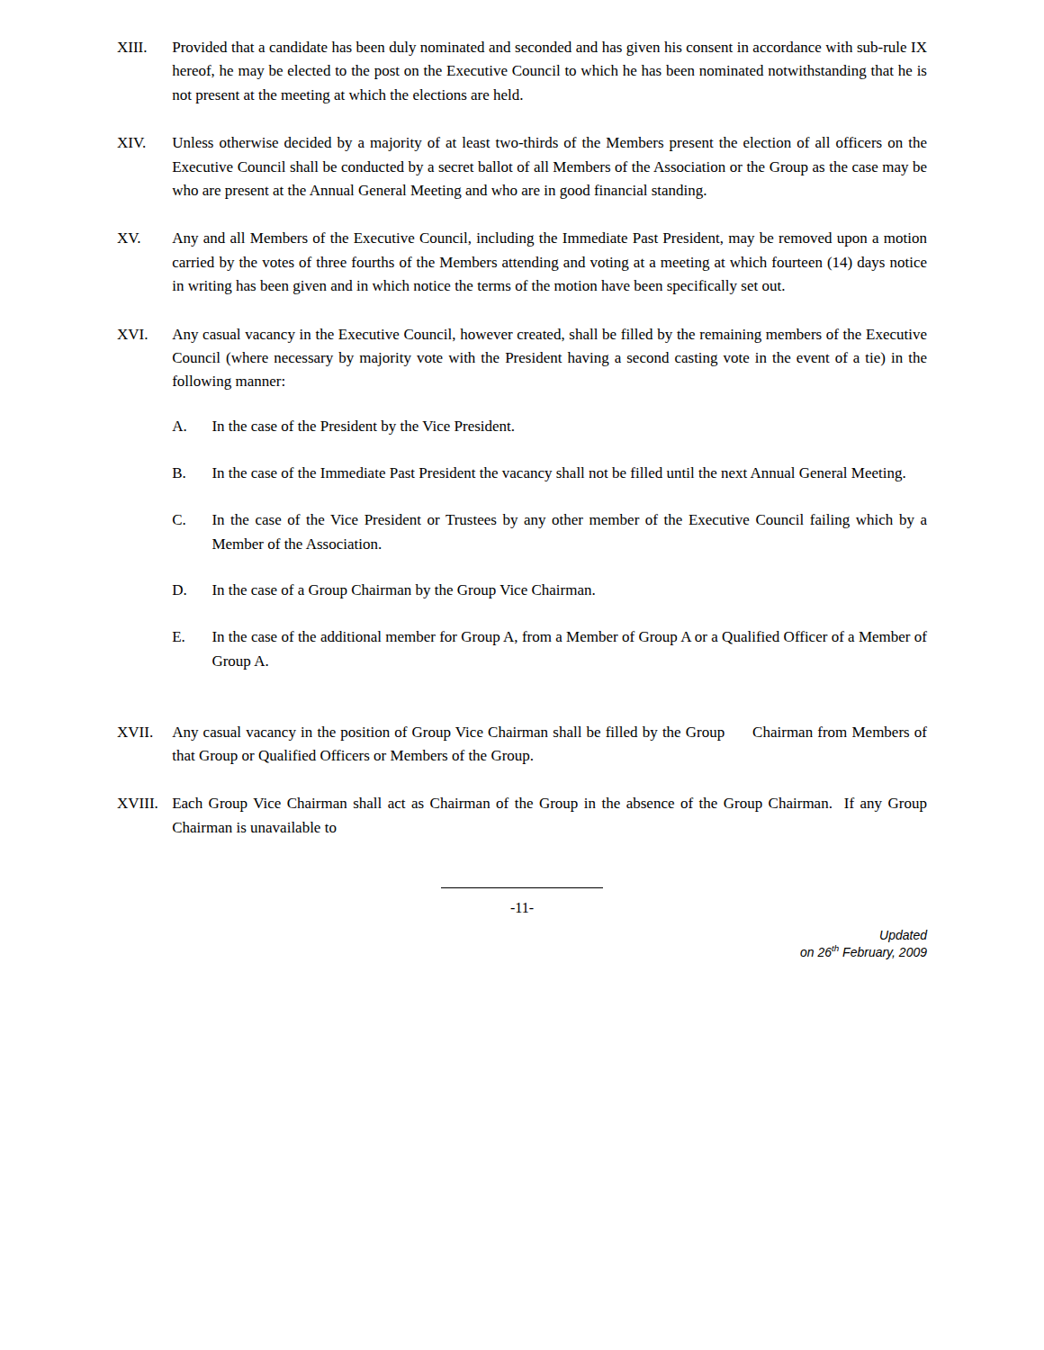XIII. Provided that a candidate has been duly nominated and seconded and has given his consent in accordance with sub-rule IX hereof, he may be elected to the post on the Executive Council to which he has been nominated notwithstanding that he is not present at the meeting at which the elections are held.
XIV. Unless otherwise decided by a majority of at least two-thirds of the Members present the election of all officers on the Executive Council shall be conducted by a secret ballot of all Members of the Association or the Group as the case may be who are present at the Annual General Meeting and who are in good financial standing.
XV. Any and all Members of the Executive Council, including the Immediate Past President, may be removed upon a motion carried by the votes of three fourths of the Members attending and voting at a meeting at which fourteen (14) days notice in writing has been given and in which notice the terms of the motion have been specifically set out.
XVI. Any casual vacancy in the Executive Council, however created, shall be filled by the remaining members of the Executive Council (where necessary by majority vote with the President having a second casting vote in the event of a tie) in the following manner:
A. In the case of the President by the Vice President.
B. In the case of the Immediate Past President the vacancy shall not be filled until the next Annual General Meeting.
C. In the case of the Vice President or Trustees by any other member of the Executive Council failing which by a Member of the Association.
D. In the case of a Group Chairman by the Group Vice Chairman.
E. In the case of the additional member for Group A, from a Member of Group A or a Qualified Officer of a Member of Group A.
XVII. Any casual vacancy in the position of Group Vice Chairman shall be filled by the Group Chairman from Members of that Group or Qualified Officers or Members of the Group.
XVIII. Each Group Vice Chairman shall act as Chairman of the Group in the absence of the Group Chairman. If any Group Chairman is unavailable to
-11-
Updated
on 26th February, 2009